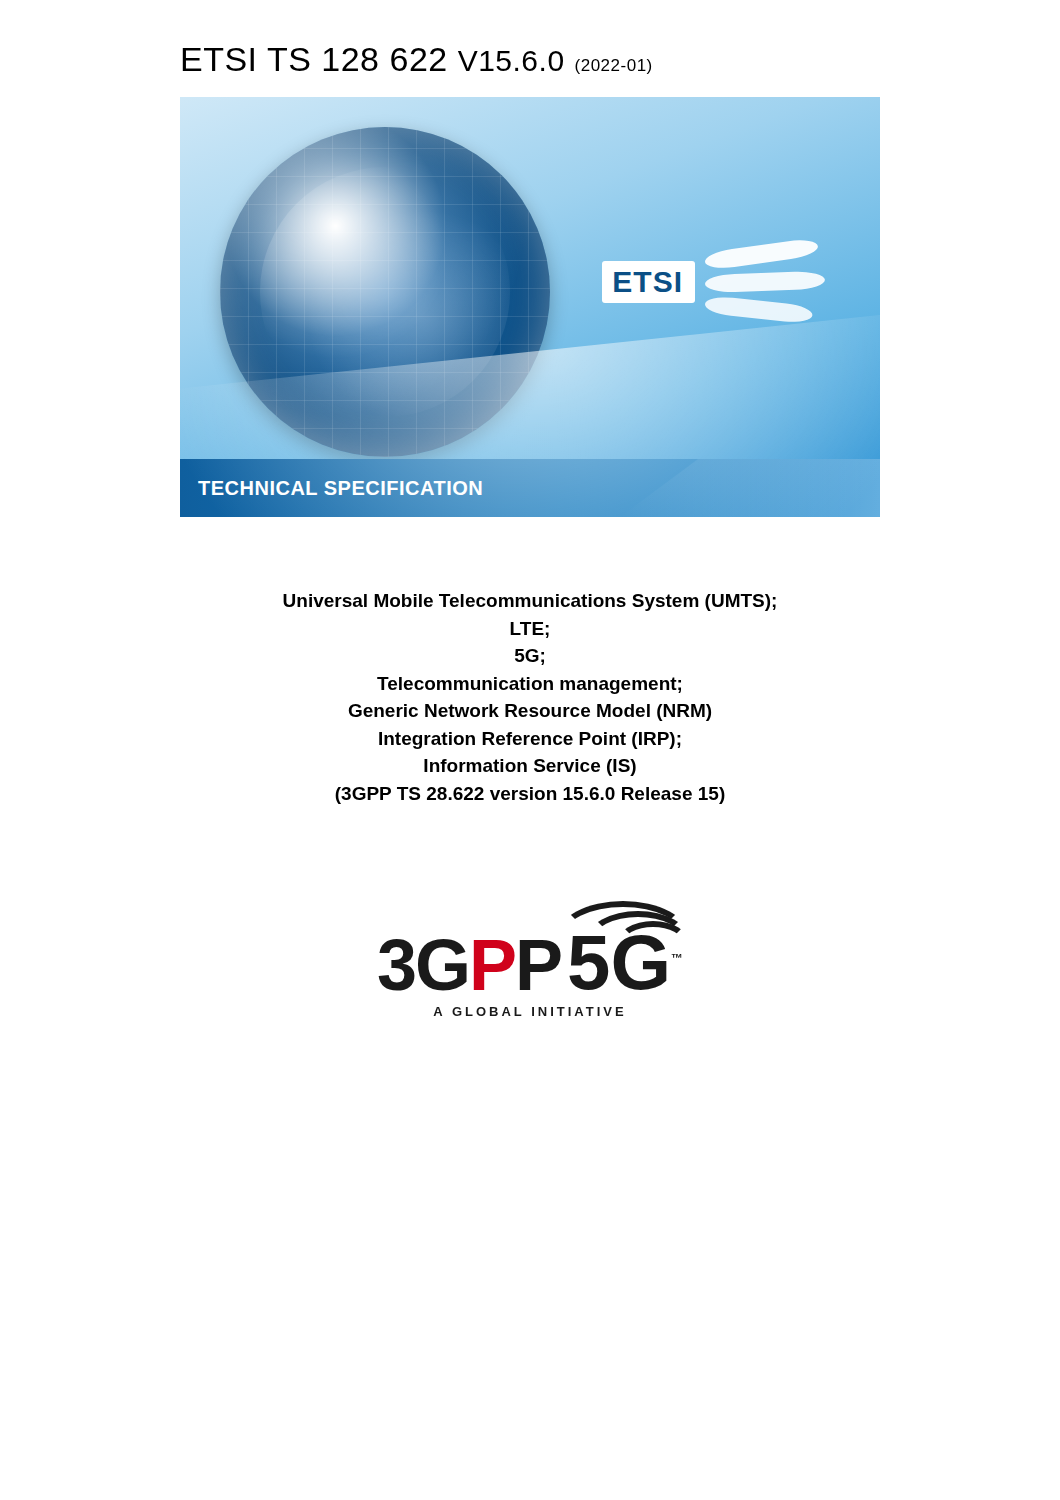ETSI TS 128 622 V15.6.0 (2022-01)
ETSI
Technical Specification
Universal Mobile Telecommunications System (UMTS);
LTE;
5G;
Telecommunication management;
Generic Network Resource Model (NRM)
Integration Reference Point (IRP);
Information Service (IS)
(3GPP TS 28.622 version 15.6.0 Release 15)
3GPP
5G™
A GLOBAL INITIATIVE